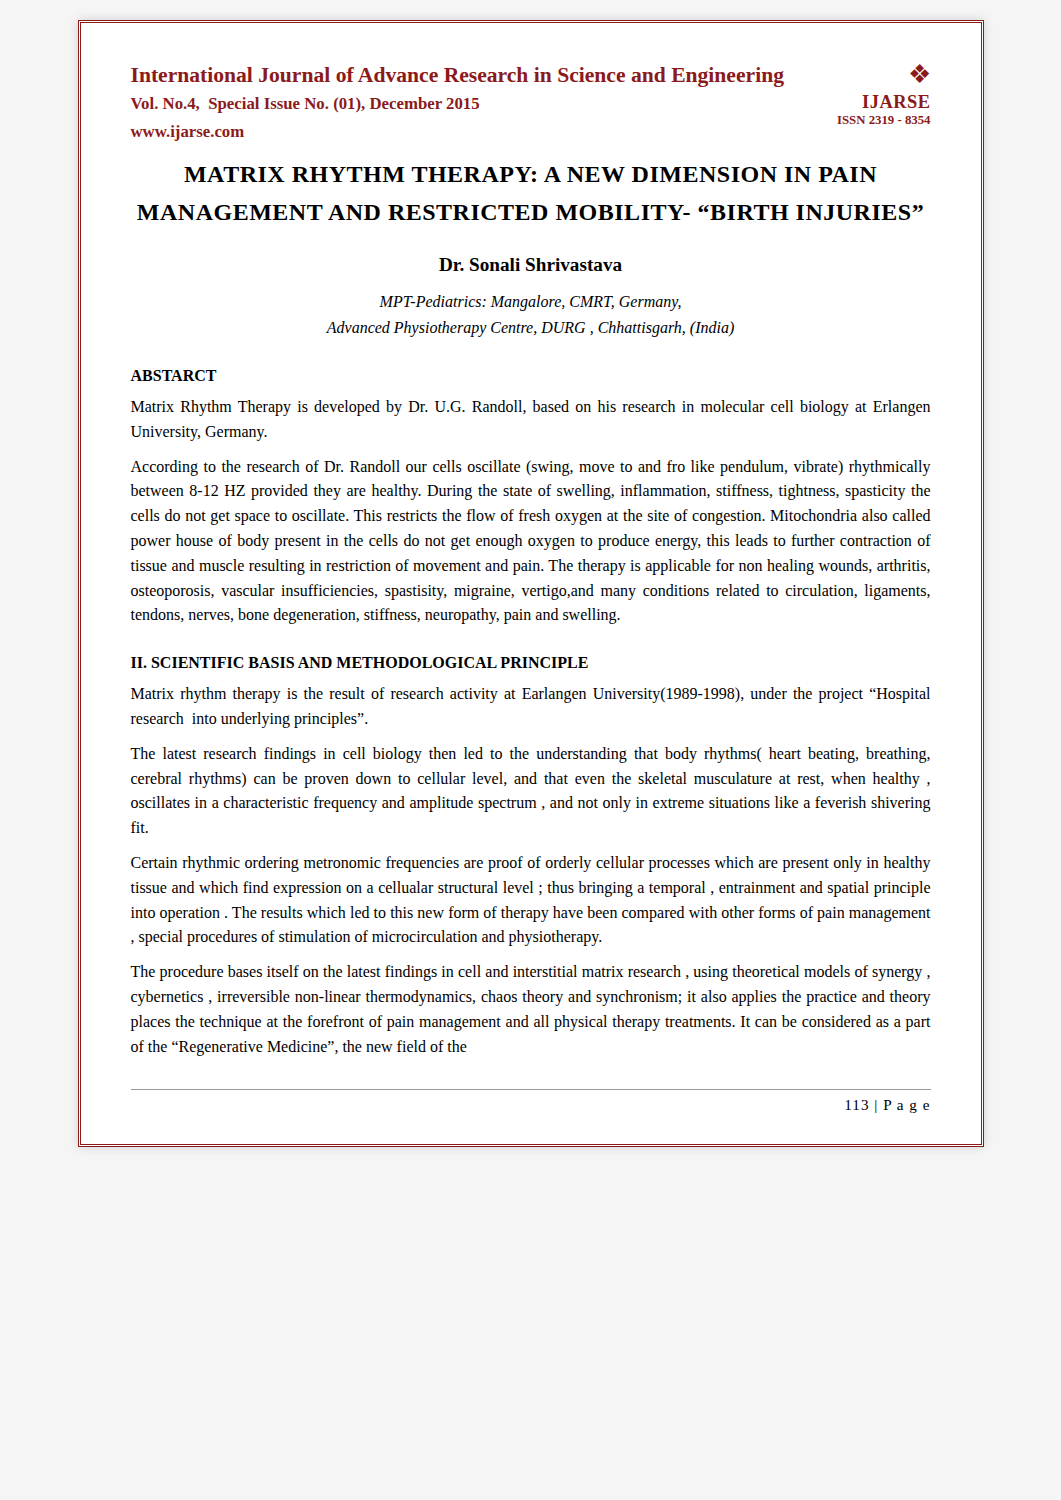❖
International Journal of Advance Research in Science and Engineering
Vol. No.4, Special Issue No. (01), December 2015
www.ijarse.com
IJARSE
ISSN 2319 - 8354
MATRIX RHYTHM THERAPY: A NEW DIMENSION IN PAIN MANAGEMENT AND RESTRICTED MOBILITY- “BIRTH INJURIES”
Dr. Sonali Shrivastava
MPT-Pediatrics: Mangalore, CMRT, Germany,
Advanced Physiotherapy Centre, DURG , Chhattisgarh, (India)
ABSTARCT
Matrix Rhythm Therapy is developed by Dr. U.G. Randoll, based on his research in molecular cell biology at Erlangen University, Germany.
According to the research of Dr. Randoll our cells oscillate (swing, move to and fro like pendulum, vibrate) rhythmically between 8-12 HZ provided they are healthy. During the state of swelling, inflammation, stiffness, tightness, spasticity the cells do not get space to oscillate. This restricts the flow of fresh oxygen at the site of congestion. Mitochondria also called power house of body present in the cells do not get enough oxygen to produce energy, this leads to further contraction of tissue and muscle resulting in restriction of movement and pain. The therapy is applicable for non healing wounds, arthritis, osteoporosis, vascular insufficiencies, spastisity, migraine, vertigo,and many conditions related to circulation, ligaments, tendons, nerves, bone degeneration, stiffness, neuropathy, pain and swelling.
II. SCIENTIFIC BASIS AND METHODOLOGICAL PRINCIPLE
Matrix rhythm therapy is the result of research activity at Earlangen University(1989-1998), under the project “Hospital research into underlying principles”.
The latest research findings in cell biology then led to the understanding that body rhythms( heart beating, breathing, cerebral rhythms) can be proven down to cellular level, and that even the skeletal musculature at rest, when healthy , oscillates in a characteristic frequency and amplitude spectrum , and not only in extreme situations like a feverish shivering fit.
Certain rhythmic ordering metronomic frequencies are proof of orderly cellular processes which are present only in healthy tissue and which find expression on a cellualar structural level ; thus bringing a temporal , entrainment and spatial principle into operation . The results which led to this new form of therapy have been compared with other forms of pain management , special procedures of stimulation of microcirculation and physiotherapy.
The procedure bases itself on the latest findings in cell and interstitial matrix research , using theoretical models of synergy , cybernetics , irreversible non-linear thermodynamics, chaos theory and synchronism; it also applies the practice and theory places the technique at the forefront of pain management and all physical therapy treatments. It can be considered as a part of the “Regenerative Medicine”, the new field of the
113 | P a g e